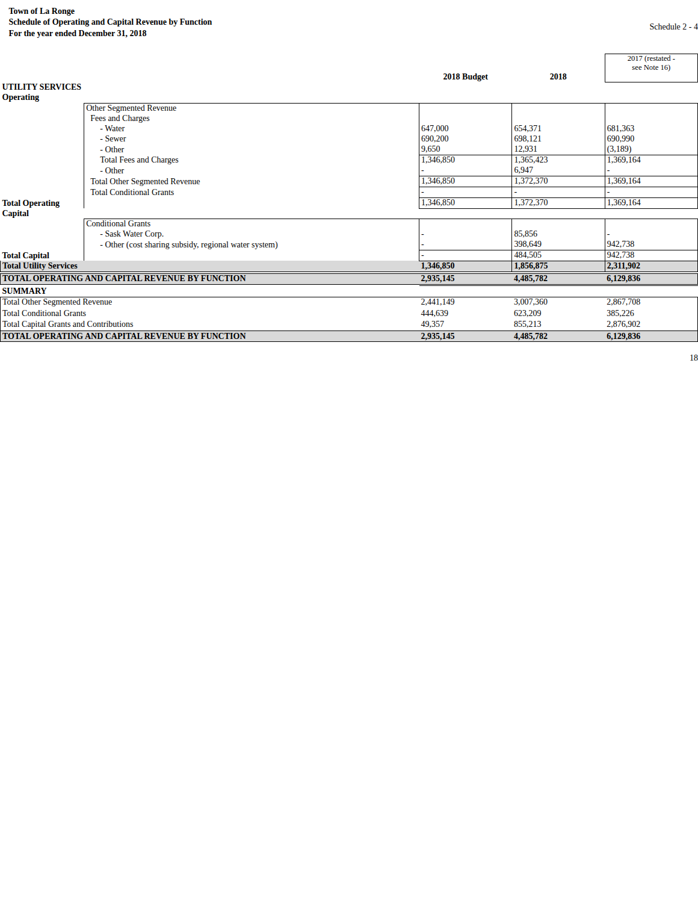Town of La Ronge Schedule of Operating and Capital Revenue by Function For the year ended December 31, 2018 Schedule 2 - 4
| | | | | 2017 (restated - see Note 16) |
| | | 2018 Budget | 2018 | |
| UTILITY SERVICES | | | |
| Operating | | | |
| | Other Segmented Revenue | | | |
| | Fees and Charges | | | |
| | - Water | 647,000 | 654,371 | 681,363 |
| | - Sewer | 690,200 | 698,121 | 690,990 |
| | - Other | 9,650 | 12,931 | (3,189) |
| | Total Fees and Charges | 1,346,850 | 1,365,423 | 1,369,164 |
| | - Other | - | 6,947 | - |
| | Total Other Segmented Revenue | 1,346,850 | 1,372,370 | 1,369,164 |
| | Total Conditional Grants | - | - | - |
| Total Operating | | 1,346,850 | 1,372,370 | 1,369,164 |
| Capital | | | | |
| | Conditional Grants | | | |
| | - Sask Water Corp. | - | 85,856 | - |
| | - Other (cost sharing subsidy, regional water system) | - | 398,649 | 942,738 |
| Total Capital | | - | 484,505 | 942,738 |
| Total Utility Services | 1,346,850 | 1,856,875 | 2,311,902 |
| TOTAL OPERATING AND CAPITAL REVENUE BY FUNCTION | 2,935,145 | 4,485,782 | 6,129,836 |
| SUMMARY | | | |
| Total Other Segmented Revenue | 2,441,149 | 3,007,360 | 2,867,708 |
| Total Conditional Grants | 444,639 | 623,209 | 385,226 |
| Total Capital Grants and Contributions | 49,357 | 855,213 | 2,876,902 |
| TOTAL OPERATING AND CAPITAL REVENUE BY FUNCTION | 2,935,145 | 4,485,782 | 6,129,836 |
18